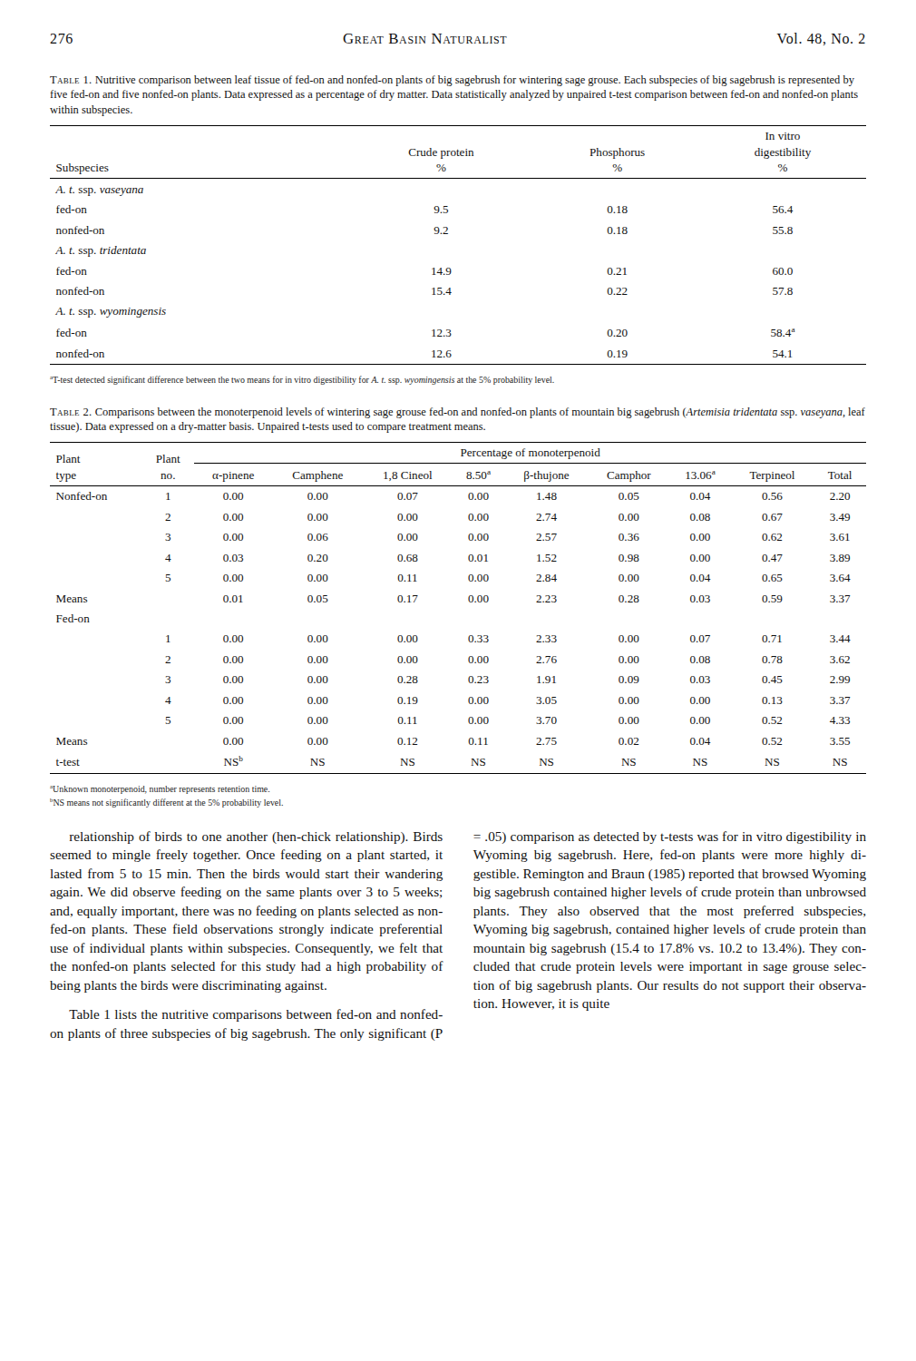276 Great Basin Naturalist Vol. 48, No. 2
Table 1. Nutritive comparison between leaf tissue of fed-on and nonfed-on plants of big sagebrush for wintering sage grouse. Each subspecies of big sagebrush is represented by five fed-on and five nonfed-on plants. Data expressed as a percentage of dry matter. Data statistically analyzed by unpaired t-test comparison between fed-on and nonfed-on plants within subspecies.
| Subspecies | Crude protein % | Phosphorus % | In vitro digestibility % |
| --- | --- | --- | --- |
| A. t. ssp. vaseyana | | | |
| fed-on | 9.5 | 0.18 | 56.4 |
| nonfed-on | 9.2 | 0.18 | 55.8 |
| A. t. ssp. tridentata | | | |
| fed-on | 14.9 | 0.21 | 60.0 |
| nonfed-on | 15.4 | 0.22 | 57.8 |
| A. t. ssp. wyomingensis | | | |
| fed-on | 12.3 | 0.20 | 58.4 a |
| nonfed-on | 12.6 | 0.19 | 54.1 |
aT-test detected significant difference between the two means for in vitro digestibility for A. t. ssp. wyomingensis at the 5% probability level.
Table 2. Comparisons between the monoterpenoid levels of wintering sage grouse fed-on and nonfed-on plants of mountain big sagebrush ( Artemisia tridentata ssp. vaseyana , leaf tissue). Data expressed on a dry-matter basis. Unpaired t-tests used to compare treatment means.
| Plant type | Plant no. | Percentage of monoterpenoid |
| --- | --- | --- |
| α-pinene | Camphene | 1,8 Cineol | 8.50 a | β-thujone | Camphor | 13.06 a | Terpineol | Total |
| Nonfed-on | 1 | 0.00 | 0.00 | 0.07 | 0.00 | 1.48 | 0.05 | 0.04 | 0.56 | 2.20 |
| | 2 | 0.00 | 0.00 | 0.00 | 0.00 | 2.74 | 0.00 | 0.08 | 0.67 | 3.49 |
| | 3 | 0.00 | 0.06 | 0.00 | 0.00 | 2.57 | 0.36 | 0.00 | 0.62 | 3.61 |
| | 4 | 0.03 | 0.20 | 0.68 | 0.01 | 1.52 | 0.98 | 0.00 | 0.47 | 3.89 |
| | 5 | 0.00 | 0.00 | 0.11 | 0.00 | 2.84 | 0.00 | 0.04 | 0.65 | 3.64 |
| Means | | 0.01 | 0.05 | 0.17 | 0.00 | 2.23 | 0.28 | 0.03 | 0.59 | 3.37 |
| Fed-on | | | | | | | | | | |
| | 1 | 0.00 | 0.00 | 0.00 | 0.33 | 2.33 | 0.00 | 0.07 | 0.71 | 3.44 |
| | 2 | 0.00 | 0.00 | 0.00 | 0.00 | 2.76 | 0.00 | 0.08 | 0.78 | 3.62 |
| | 3 | 0.00 | 0.00 | 0.28 | 0.23 | 1.91 | 0.09 | 0.03 | 0.45 | 2.99 |
| | 4 | 0.00 | 0.00 | 0.19 | 0.00 | 3.05 | 0.00 | 0.00 | 0.13 | 3.37 |
| | 5 | 0.00 | 0.00 | 0.11 | 0.00 | 3.70 | 0.00 | 0.00 | 0.52 | 4.33 |
| Means | | 0.00 | 0.00 | 0.12 | 0.11 | 2.75 | 0.02 | 0.04 | 0.52 | 3.55 |
| t-test | | NS b | NS | NS | NS | NS | NS | NS | NS | NS |
aUnknown monoterpenoid, number represents retention time.
bNS means not significantly different at the 5% probability level.
relationship of birds to one another (hen-chick relationship). Birds seemed to mingle freely together. Once feeding on a plant started, it lasted from 5 to 15 min. Then the birds would start their wandering again. We did observe feeding on the same plants over 3 to 5 weeks; and, equally important, there was no feeding on plants selected as nonfed-on plants. These field observations strongly indicate preferential use of individual plants within subspecies. Consequently, we felt that the nonfed-on plants selected for this study had a high probability of being plants the birds were discriminating against.
Table 1 lists the nutritive comparisons between fed-on and nonfed-on plants of three subspecies of big sagebrush. The only significant (P = .05) comparison as detected by t-tests was for in vitro digestibility in Wyoming big sagebrush. Here, fed-on plants were more highly digestible. Remington and Braun (1985) reported that browsed Wyoming big sagebrush contained higher levels of crude protein than unbrowsed plants. They also observed that the most preferred subspecies, Wyoming big sagebrush, contained higher levels of crude protein than mountain big sagebrush (15.4 to 17.8% vs. 10.2 to 13.4%). They concluded that crude protein levels were important in sage grouse selection of big sagebrush plants. Our results do not support their observation. However, it is quite